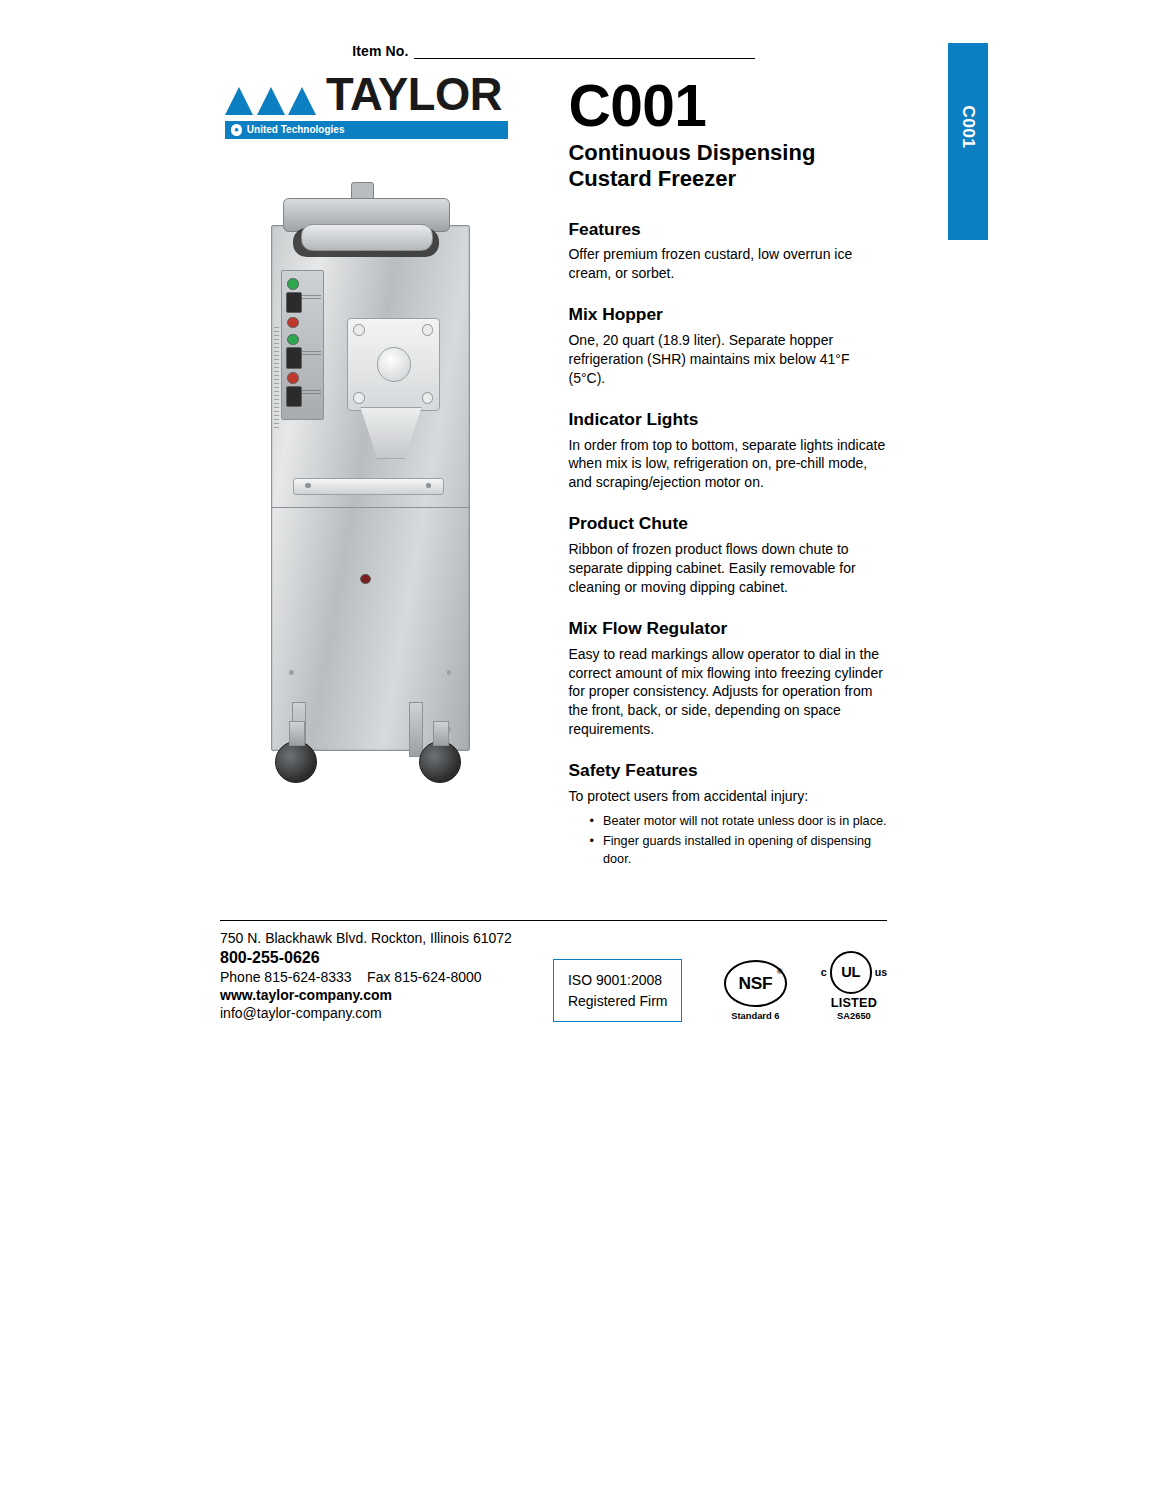C001
Item No.
TAYLOR
● United Technologies
C001
Continuous Dispensing
Custard Freezer
Features
Offer premium frozen custard, low overrun ice cream, or sorbet.
Mix Hopper
One, 20 quart (18.9 liter). Separate hopper refrigeration (SHR) maintains mix below 41°F (5°C).
Indicator Lights
In order from top to bottom, separate lights indicate when mix is low, refrigeration on, pre-chill mode, and scraping/ejection motor on.
Product Chute
Ribbon of frozen product flows down chute to separate dipping cabinet. Easily removable for cleaning or moving dipping cabinet.
Mix Flow Regulator
Easy to read markings allow operator to dial in the correct amount of mix flowing into freezing cylinder for proper consistency. Adjusts for operation from the front, back, or side, depending on space requirements.
Safety Features
To protect users from accidental injury:
Beater motor will not rotate unless door is in place.
Finger guards installed in opening of dispensing door.
750 N. Blackhawk Blvd. Rockton, Illinois 61072
800-255-0626
Phone 815-624-8333 Fax 815-624-8000
www.taylor-company.com
info@taylor-company.com
ISO 9001:2008
Registered Firm
NSF®
Standard 6
c UL us
LISTED
SA2650